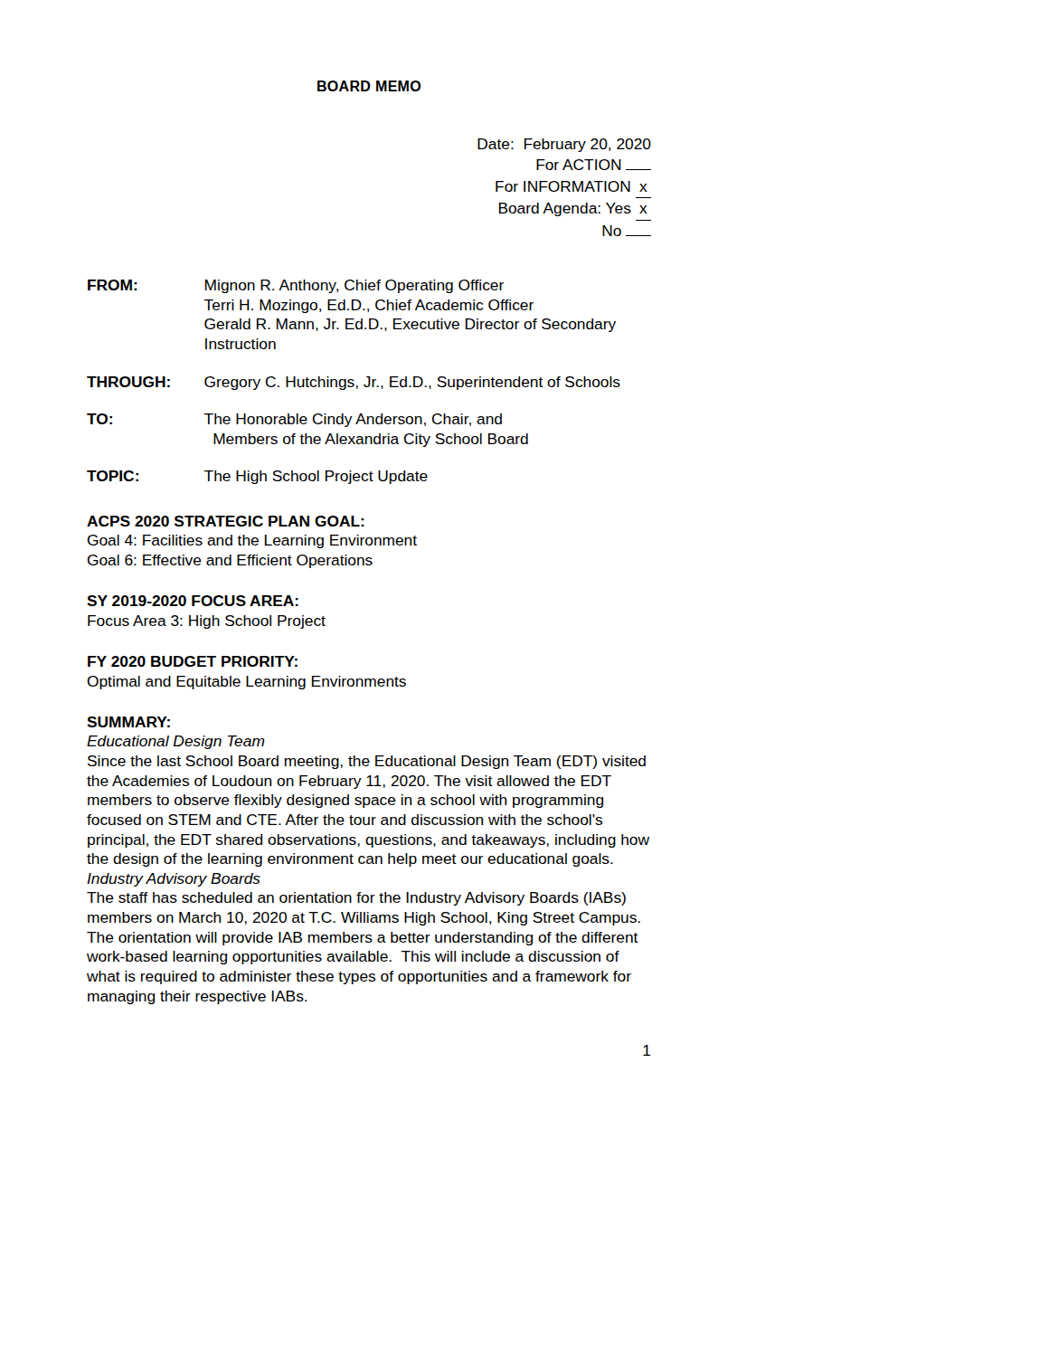BOARD MEMO
Date: February 20, 2020
For ACTION
For INFORMATION x
Board Agenda: Yes x
No
| FROM: | Mignon R. Anthony, Chief Operating Officer Terri H. Mozingo, Ed.D., Chief Academic Officer Gerald R. Mann, Jr. Ed.D., Executive Director of Secondary Instruction |
| THROUGH: | Gregory C. Hutchings, Jr., Ed.D., Superintendent of Schools |
| TO: | The Honorable Cindy Anderson, Chair, and Members of the Alexandria City School Board |
| TOPIC: | The High School Project Update |
ACPS 2020 Strategic Plan Goal:
Goal 4: Facilities and the Learning Environment
Goal 6: Effective and Efficient Operations
SY 2019-2020 Focus Area:
Focus Area 3: High School Project
FY 2020 Budget Priority:
Optimal and Equitable Learning Environments
Summary:
Educational Design Team
Since the last School Board meeting, the Educational Design Team (EDT) visited the Academies of Loudoun on February 11, 2020. The visit allowed the EDT members to observe flexibly designed space in a school with programming focused on STEM and CTE. After the tour and discussion with the school's principal, the EDT shared observations, questions, and takeaways, including how the design of the learning environment can help meet our educational goals.
Industry Advisory Boards
The staff has scheduled an orientation for the Industry Advisory Boards (IABs) members on March 10, 2020 at T.C. Williams High School, King Street Campus. The orientation will provide IAB members a better understanding of the different work-based learning opportunities available. This will include a discussion of what is required to administer these types of opportunities and a framework for managing their respective IABs.
1